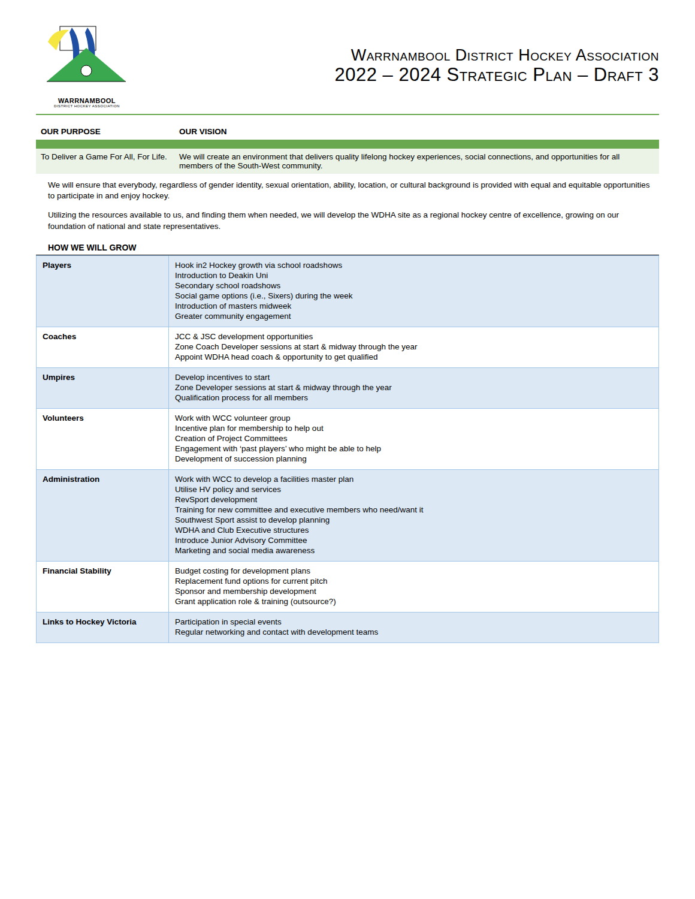WARRNAMBOOL
DISTRICT HOCKEY ASSOCIATION
Warrnambool District Hockey Association
2022 – 2024 Strategic Plan – Draft 3
| OUR PURPOSE | OUR VISION |
| To Deliver a Game For All, For Life. | We will create an environment that delivers quality lifelong hockey experiences, social connections, and opportunities for all members of the South-West community. |
We will ensure that everybody, regardless of gender identity, sexual orientation, ability, location, or cultural background is provided with equal and equitable opportunities to participate in and enjoy hockey.
Utilizing the resources available to us, and finding them when needed, we will develop the WDHA site as a regional hockey centre of excellence, growing on our foundation of national and state representatives.
HOW WE WILL GROW
| Players | Hook in2 Hockey growth via school roadshows Introduction to Deakin Uni Secondary school roadshows Social game options (i.e., Sixers) during the week Introduction of masters midweek Greater community engagement |
| Coaches | JCC & JSC development opportunities Zone Coach Developer sessions at start & midway through the year Appoint WDHA head coach & opportunity to get qualified |
| Umpires | Develop incentives to start Zone Developer sessions at start & midway through the year Qualification process for all members |
| Volunteers | Work with WCC volunteer group Incentive plan for membership to help out Creation of Project Committees Engagement with ‘past players’ who might be able to help Development of succession planning |
| Administration | Work with WCC to develop a facilities master plan Utilise HV policy and services RevSport development Training for new committee and executive members who need/want it Southwest Sport assist to develop planning WDHA and Club Executive structures Introduce Junior Advisory Committee Marketing and social media awareness |
| Financial Stability | Budget costing for development plans Replacement fund options for current pitch Sponsor and membership development Grant application role & training (outsource?) |
| Links to Hockey Victoria | Participation in special events Regular networking and contact with development teams |